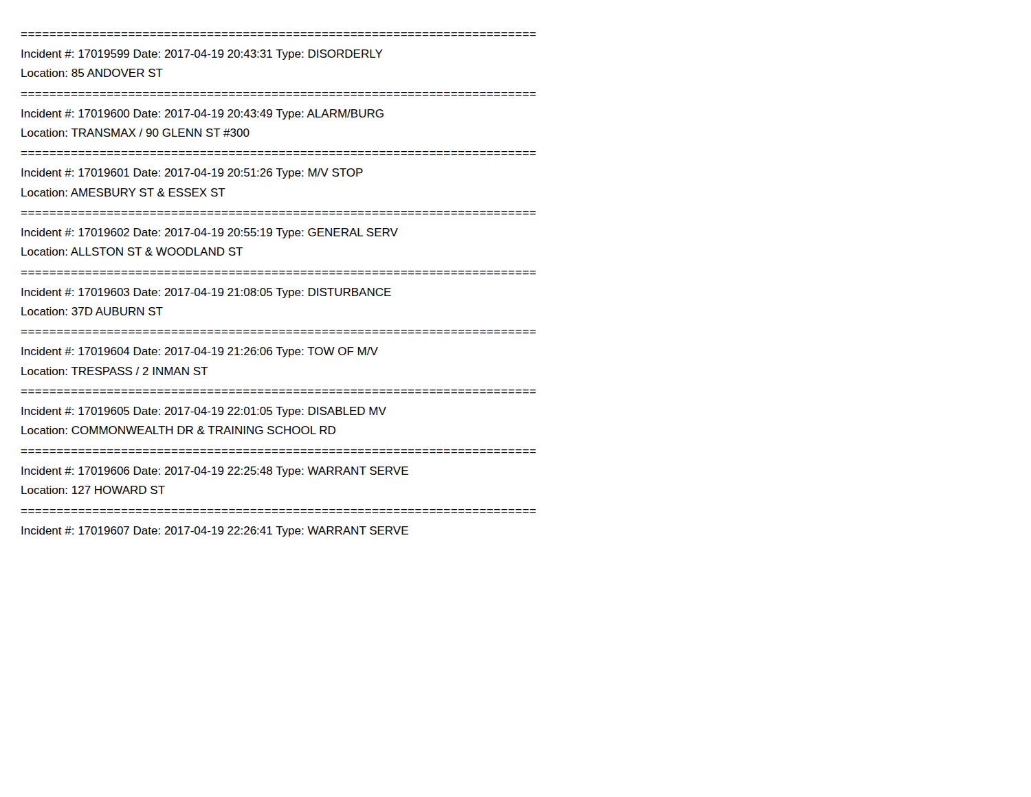========================================================================
Incident #: 17019599 Date: 2017-04-19 20:43:31 Type: DISORDERLY
Location: 85 ANDOVER ST
========================================================================
Incident #: 17019600 Date: 2017-04-19 20:43:49 Type: ALARM/BURG
Location: TRANSMAX / 90 GLENN ST #300
========================================================================
Incident #: 17019601 Date: 2017-04-19 20:51:26 Type: M/V STOP
Location: AMESBURY ST & ESSEX ST
========================================================================
Incident #: 17019602 Date: 2017-04-19 20:55:19 Type: GENERAL SERV
Location: ALLSTON ST & WOODLAND ST
========================================================================
Incident #: 17019603 Date: 2017-04-19 21:08:05 Type: DISTURBANCE
Location: 37D AUBURN ST
========================================================================
Incident #: 17019604 Date: 2017-04-19 21:26:06 Type: TOW OF M/V
Location: TRESPASS / 2 INMAN ST
========================================================================
Incident #: 17019605 Date: 2017-04-19 22:01:05 Type: DISABLED MV
Location: COMMONWEALTH DR & TRAINING SCHOOL RD
========================================================================
Incident #: 17019606 Date: 2017-04-19 22:25:48 Type: WARRANT SERVE
Location: 127 HOWARD ST
========================================================================
Incident #: 17019607 Date: 2017-04-19 22:26:41 Type: WARRANT SERVE